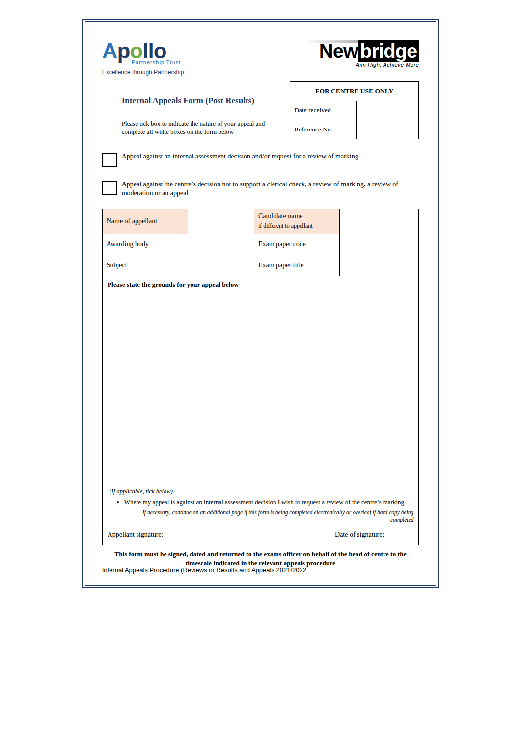Apollo
Partnership Trust
Excellence through Partnership
Newbridge
Aim High, Achieve More
Internal Appeals Form (Post Results)
Please tick box to indicate the nature of your appeal and complete all white boxes on the form below
FOR CENTRE USE ONLY
| Date received | |
| Reference No. | |
Appeal against an internal assessment decision and/or request for a review of marking
Appeal against the centre’s decision not to support a clerical check, a review of marking, a review of moderation or an appeal
| Name of appellant | | Candidate name if different to appellant | |
| Awarding body | | Exam paper code | |
| Subject | | Exam paper title | |
Please state the grounds for your appeal below
(If applicable, tick below)
Where my appeal is against an internal assessment decision I wish to request a review of the centre’s marking
If necessary, continue on an additional page if this form is being completed electronically or overleaf if hard copy being completed
Appellant signature:
Date of signature:
This form must be signed, dated and returned to the exams officer on behalf of the head of centre to the timescale indicated in the relevant appeals procedure
Internal Appeals Procedure (Reviews or Results and Appeals 2021/2022